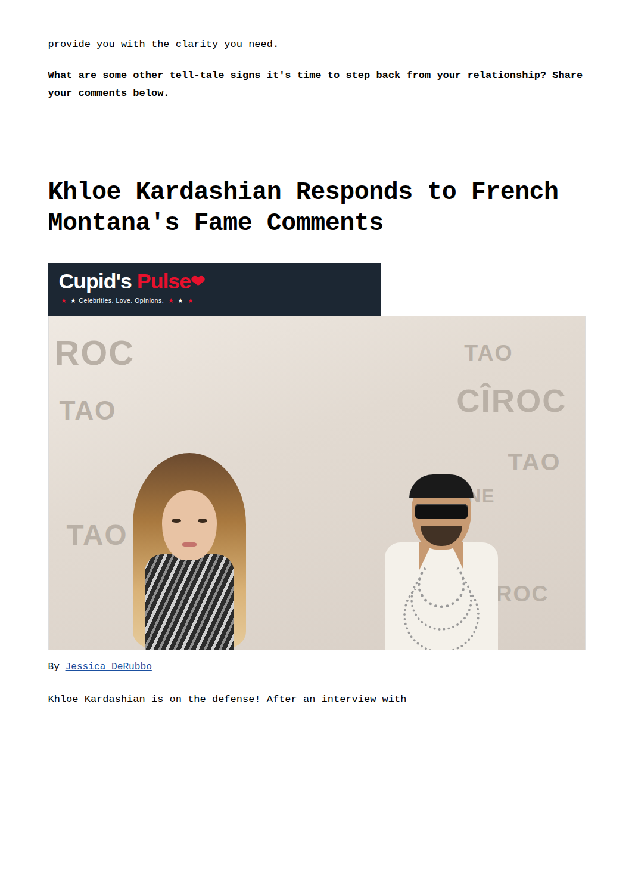provide you with the clarity you need.
What are some other tell-tale signs it's time to step back from your relationship? Share your comments below.
Khloe Kardashian Responds to French Montana's Fame Comments
Cupid's Pulse❤
★ ★ Celebrities. Love. Opinions. ★ ★ ★
ROC TAO TAO CÎROC TAO TAO ROC NE
By Jessica DeRubbo
Khloe Kardashian is on the defense! After an interview with